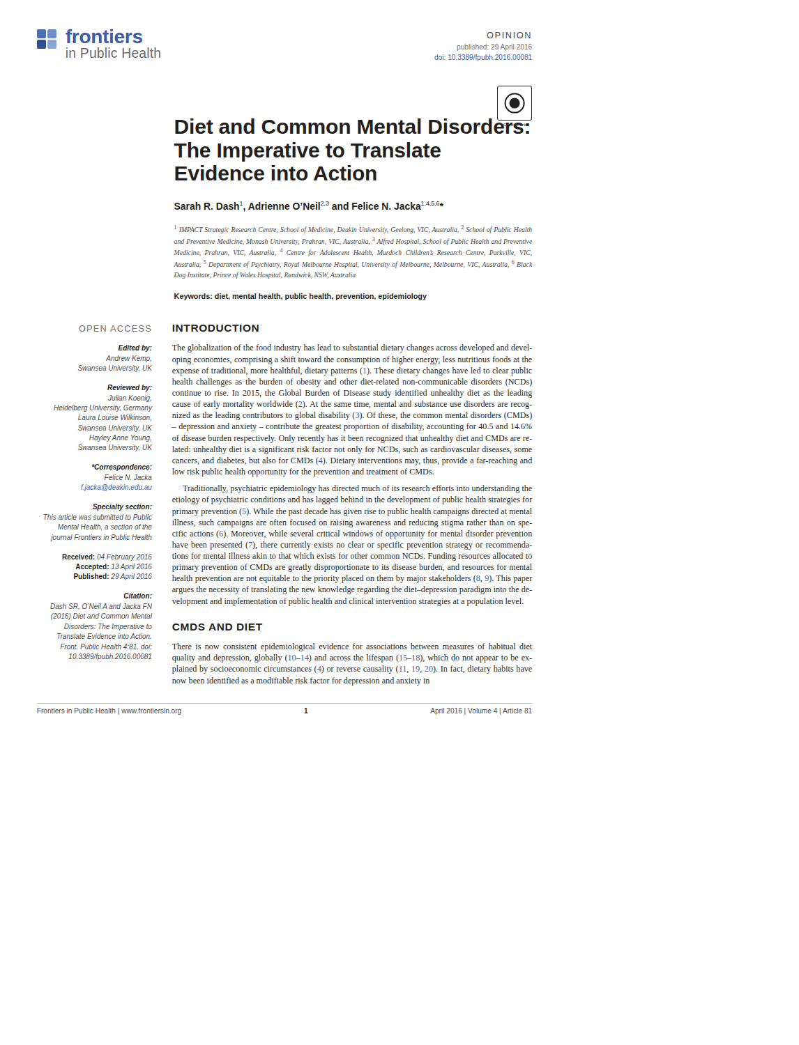frontiers in Public Health
Opinion
published: 29 April 2016
doi: 10.3389/fpubh.2016.00081
CrossMark
Diet and Common Mental Disorders:
The Imperative to Translate
Evidence into Action
Sarah R. Dash1, Adrienne O’Neil2,3 and Felice N. Jacka1,4,5,6*
1 IMPACT Strategic Research Centre, School of Medicine, Deakin University, Geelong, VIC, Australia, 2 School of Public Health and Preventive Medicine, Monash University, Prahran, VIC, Australia, 3 Alfred Hospital, School of Public Health and Preventive Medicine, Prahran, VIC, Australia, 4 Centre for Adolescent Health, Murdoch Children’s Research Centre, Parkville, VIC, Australia, 5 Department of Psychiatry, Royal Melbourne Hospital, University of Melbourne, Melbourne, VIC, Australia, 6 Black Dog Institute, Prince of Wales Hospital, Randwick, NSW, Australia
Keywords: diet, mental health, public health, prevention, epidemiology
Open Access
Edited by:
Andrew Kemp,
Swansea University, UK
Reviewed by:
Julian Koenig,
Heidelberg University, Germany
Laura Louise Wilkinson,
Swansea University, UK
Hayley Anne Young,
Swansea University, UK
*Correspondence:
Felice N. Jacka
f.jacka@deakin.edu.au
Specialty section:
This article was submitted to Public Mental Health, a section of the journal Frontiers in Public Health
Received: 04 February 2016
Accepted: 13 April 2016
Published: 29 April 2016
Citation:
Dash SR, O’Neil A and Jacka FN (2016) Diet and Common Mental Disorders: The Imperative to Translate Evidence into Action. Front. Public Health 4:81. doi: 10.3389/fpubh.2016.00081
Introduction
The globalization of the food industry has lead to substantial dietary changes across developed and developing economies, comprising a shift toward the consumption of higher energy, less nutritious foods at the expense of traditional, more healthful, dietary patterns (1). These dietary changes have led to clear public health challenges as the burden of obesity and other diet-related non-communicable disorders (NCDs) continue to rise. In 2015, the Global Burden of Disease study identified unhealthy diet as the leading cause of early mortality worldwide (2). At the same time, mental and substance use disorders are recognized as the leading contributors to global disability (3). Of these, the common mental disorders (CMDs) – depression and anxiety – contribute the greatest proportion of disability, accounting for 40.5 and 14.6% of disease burden respectively. Only recently has it been recognized that unhealthy diet and CMDs are related: unhealthy diet is a significant risk factor not only for NCDs, such as cardiovascular diseases, some cancers, and diabetes, but also for CMDs (4). Dietary interventions may, thus, provide a far-reaching and low risk public health opportunity for the prevention and treatment of CMDs.
Traditionally, psychiatric epidemiology has directed much of its research efforts into understanding the etiology of psychiatric conditions and has lagged behind in the development of public health strategies for primary prevention (5). While the past decade has given rise to public health campaigns directed at mental illness, such campaigns are often focused on raising awareness and reducing stigma rather than on specific actions (6). Moreover, while several critical windows of opportunity for mental disorder prevention have been presented (7), there currently exists no clear or specific prevention strategy or recommendations for mental illness akin to that which exists for other common NCDs. Funding resources allocated to primary prevention of CMDs are greatly disproportionate to its disease burden, and resources for mental health prevention are not equitable to the priority placed on them by major stakeholders (8, 9). This paper argues the necessity of translating the new knowledge regarding the diet–depression paradigm into the development and implementation of public health and clinical intervention strategies at a population level.
CMDs and Diet
There is now consistent epidemiological evidence for associations between measures of habitual diet quality and depression, globally (10–14) and across the lifespan (15–18), which do not appear to be explained by socioeconomic circumstances (4) or reverse causality (11, 19, 20). In fact, dietary habits have now been identified as a modifiable risk factor for depression and anxiety in
Frontiers in Public Health | www.frontiersin.org
1
April 2016 | Volume 4 | Article 81